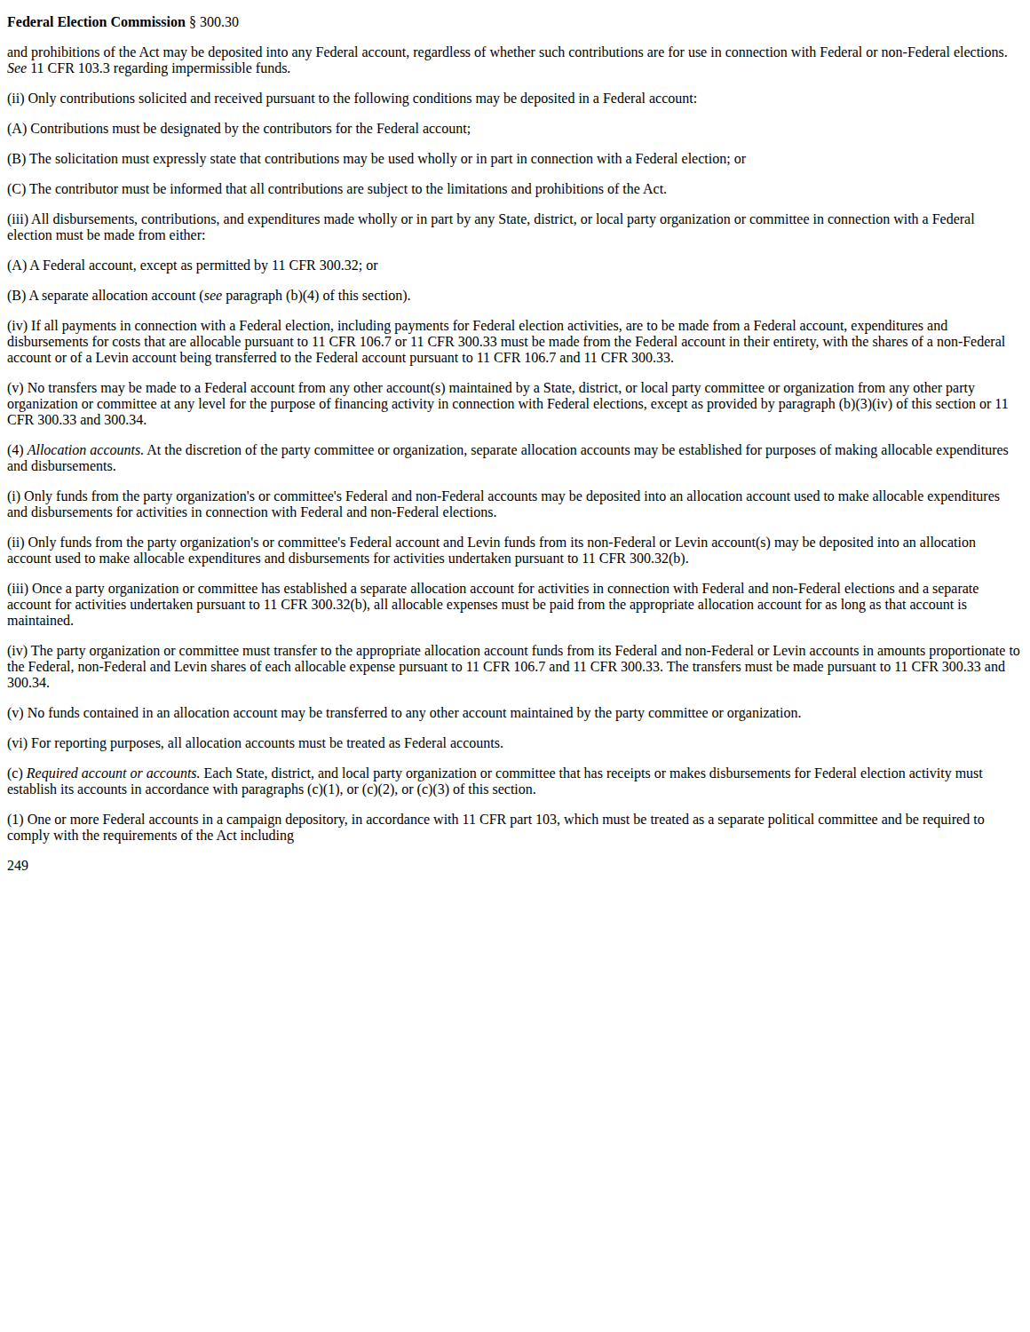Federal Election Commission § 300.30
and prohibitions of the Act may be deposited into any Federal account, regardless of whether such contributions are for use in connection with Federal or non-Federal elections. See 11 CFR 103.3 regarding impermissible funds.
(ii) Only contributions solicited and received pursuant to the following conditions may be deposited in a Federal account:
(A) Contributions must be designated by the contributors for the Federal account;
(B) The solicitation must expressly state that contributions may be used wholly or in part in connection with a Federal election; or
(C) The contributor must be informed that all contributions are subject to the limitations and prohibitions of the Act.
(iii) All disbursements, contributions, and expenditures made wholly or in part by any State, district, or local party organization or committee in connection with a Federal election must be made from either:
(A) A Federal account, except as permitted by 11 CFR 300.32; or
(B) A separate allocation account (see paragraph (b)(4) of this section).
(iv) If all payments in connection with a Federal election, including payments for Federal election activities, are to be made from a Federal account, expenditures and disbursements for costs that are allocable pursuant to 11 CFR 106.7 or 11 CFR 300.33 must be made from the Federal account in their entirety, with the shares of a non-Federal account or of a Levin account being transferred to the Federal account pursuant to 11 CFR 106.7 and 11 CFR 300.33.
(v) No transfers may be made to a Federal account from any other account(s) maintained by a State, district, or local party committee or organization from any other party organization or committee at any level for the purpose of financing activity in connection with Federal elections, except as provided by paragraph (b)(3)(iv) of this section or 11 CFR 300.33 and 300.34.
(4) Allocation accounts. At the discretion of the party committee or organization, separate allocation accounts may be established for purposes of making allocable expenditures and disbursements.
(i) Only funds from the party organization's or committee's Federal and non-Federal accounts may be deposited into an allocation account used to make allocable expenditures and disbursements for activities in connection with Federal and non-Federal elections.
(ii) Only funds from the party organization's or committee's Federal account and Levin funds from its non-Federal or Levin account(s) may be deposited into an allocation account used to make allocable expenditures and disbursements for activities undertaken pursuant to 11 CFR 300.32(b).
(iii) Once a party organization or committee has established a separate allocation account for activities in connection with Federal and non-Federal elections and a separate account for activities undertaken pursuant to 11 CFR 300.32(b), all allocable expenses must be paid from the appropriate allocation account for as long as that account is maintained.
(iv) The party organization or committee must transfer to the appropriate allocation account funds from its Federal and non-Federal or Levin accounts in amounts proportionate to the Federal, non-Federal and Levin shares of each allocable expense pursuant to 11 CFR 106.7 and 11 CFR 300.33. The transfers must be made pursuant to 11 CFR 300.33 and 300.34.
(v) No funds contained in an allocation account may be transferred to any other account maintained by the party committee or organization.
(vi) For reporting purposes, all allocation accounts must be treated as Federal accounts.
(c) Required account or accounts. Each State, district, and local party organization or committee that has receipts or makes disbursements for Federal election activity must establish its accounts in accordance with paragraphs (c)(1), or (c)(2), or (c)(3) of this section.
(1) One or more Federal accounts in a campaign depository, in accordance with 11 CFR part 103, which must be treated as a separate political committee and be required to comply with the requirements of the Act including
249